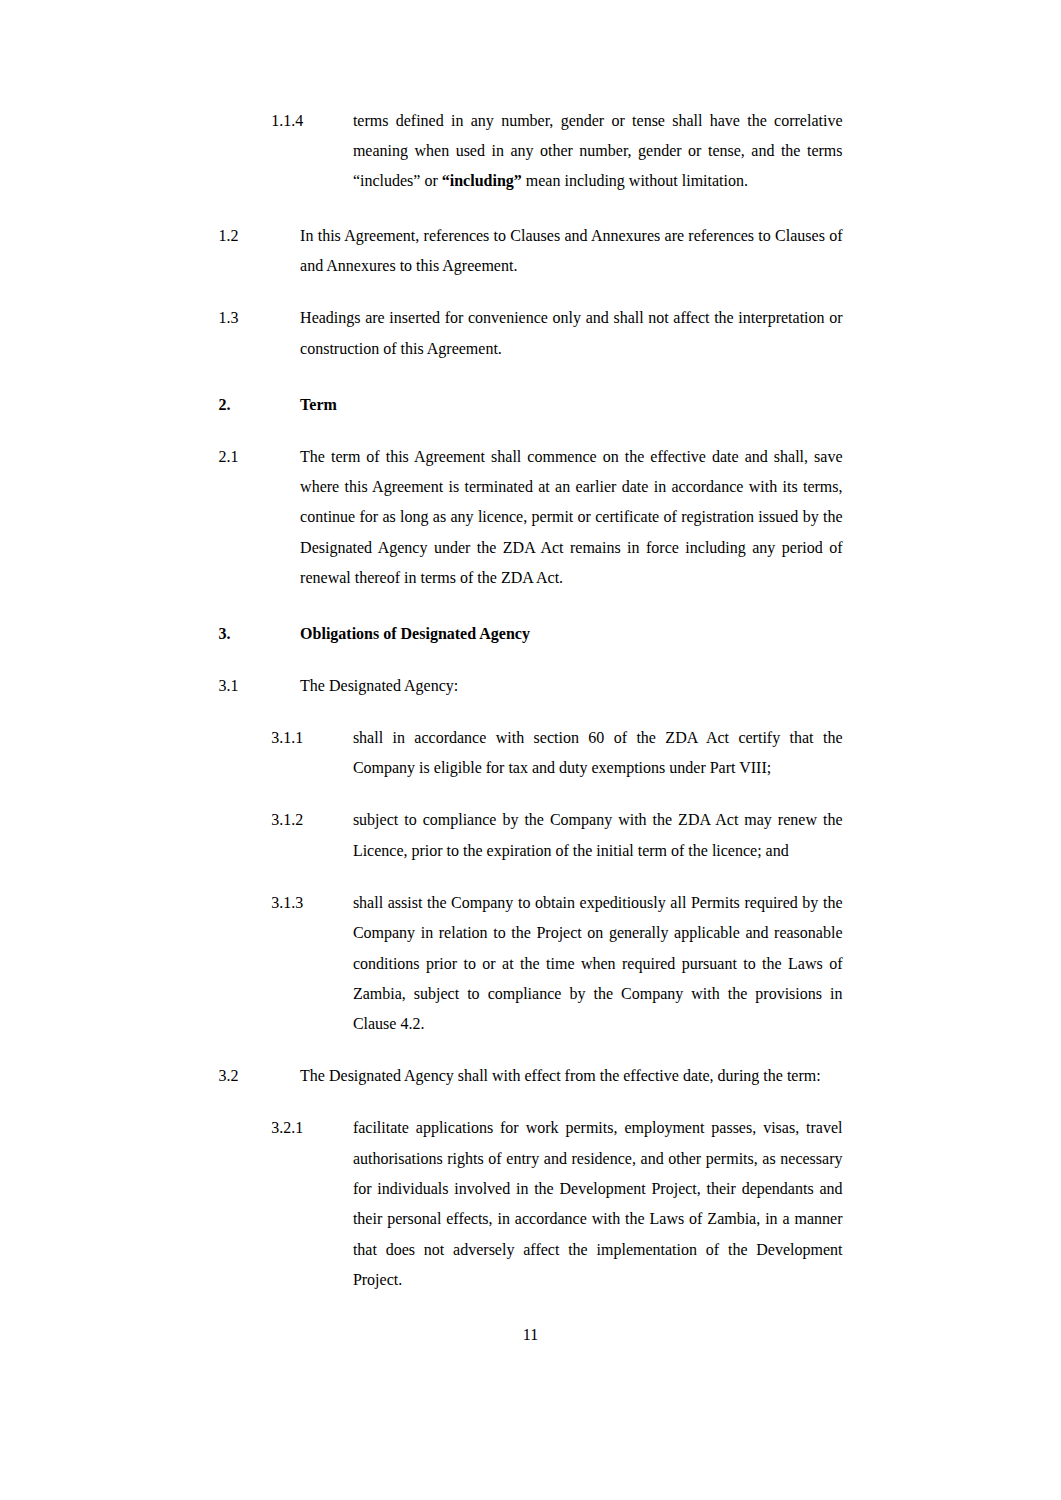1.1.4
terms defined in any number, gender or tense shall have the correlative meaning when used in any other number, gender or tense, and the terms “includes” or “including” mean including without limitation.
1.2
In this Agreement, references to Clauses and Annexures are references to Clauses of and Annexures to this Agreement.
1.3
Headings are inserted for convenience only and shall not affect the interpretation or construction of this Agreement.
2.
Term
2.1
The term of this Agreement shall commence on the effective date and shall, save where this Agreement is terminated at an earlier date in accordance with its terms, continue for as long as any licence, permit or certificate of registration issued by the Designated Agency under the ZDA Act remains in force including any period of renewal thereof in terms of the ZDA Act.
3.
Obligations of Designated Agency
3.1
The Designated Agency:
3.1.1
shall in accordance with section 60 of the ZDA Act certify that the Company is eligible for tax and duty exemptions under Part VIII;
3.1.2
subject to compliance by the Company with the ZDA Act may renew the Licence, prior to the expiration of the initial term of the licence; and
3.1.3
shall assist the Company to obtain expeditiously all Permits required by the Company in relation to the Project on generally applicable and reasonable conditions prior to or at the time when required pursuant to the Laws of Zambia, subject to compliance by the Company with the provisions in Clause 4.2.
3.2
The Designated Agency shall with effect from the effective date, during the term:
3.2.1
facilitate applications for work permits, employment passes, visas, travel authorisations rights of entry and residence, and other permits, as necessary for individuals involved in the Development Project, their dependants and their personal effects, in accordance with the Laws of Zambia, in a manner that does not adversely affect the implementation of the Development Project.
11